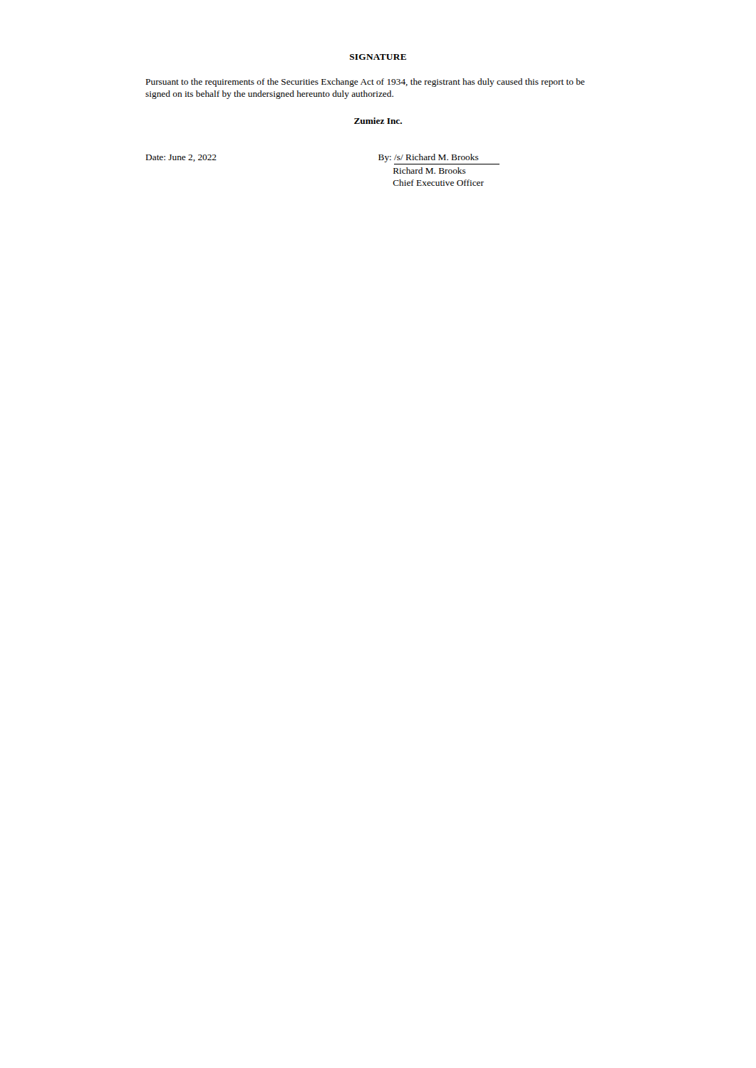SIGNATURE
Pursuant to the requirements of the Securities Exchange Act of 1934, the registrant has duly caused this report to be signed on its behalf by the undersigned hereunto duly authorized.
Zumiez Inc.
| Date: June 2, 2022 | By: /s/ Richard M. Brooks Richard M. Brooks Chief Executive Officer |